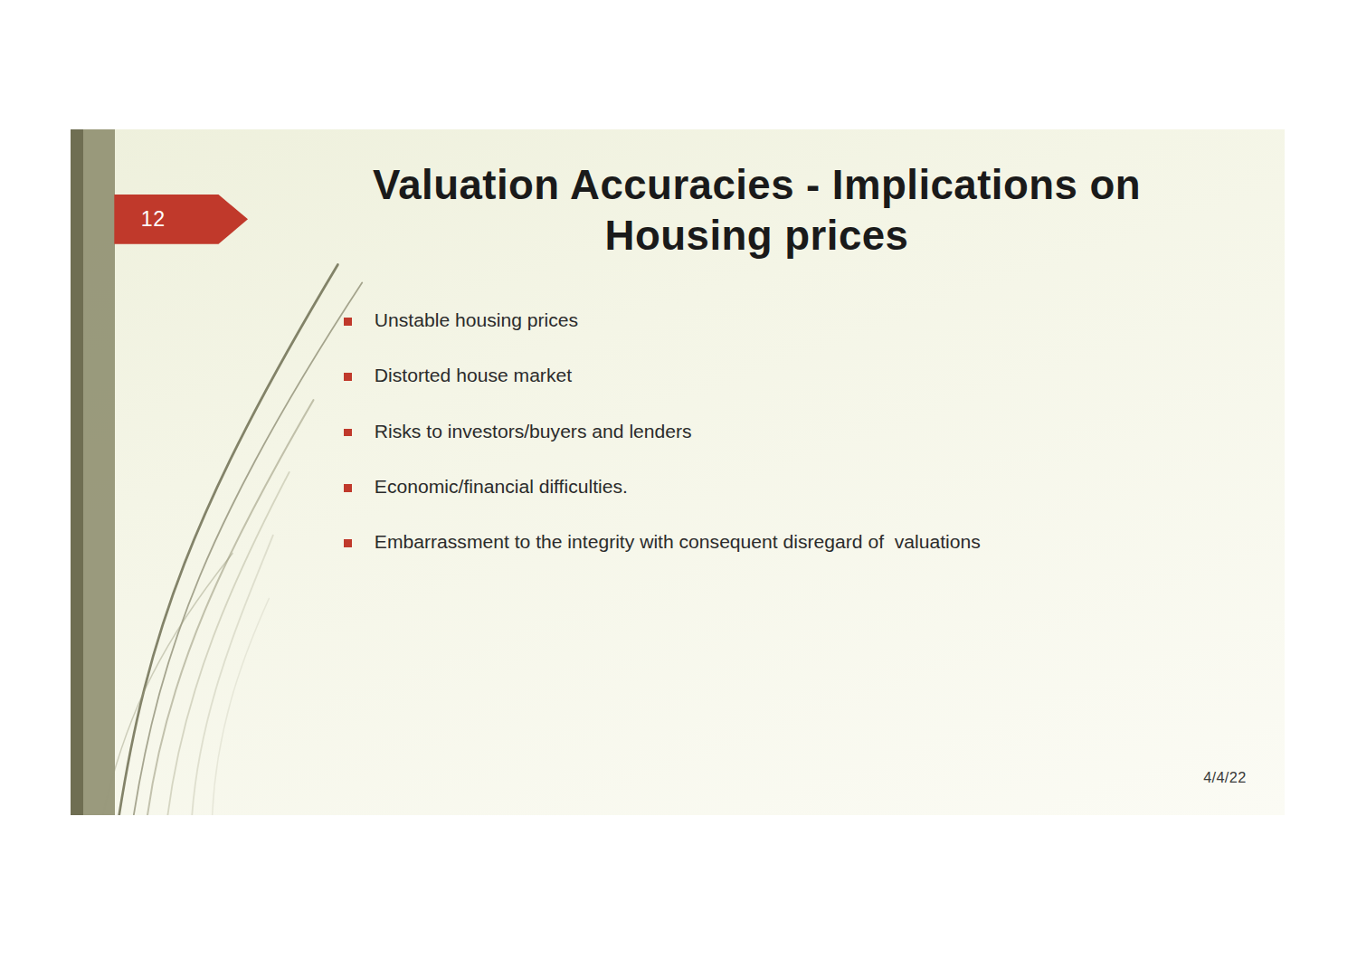12
Valuation Accuracies - Implications on Housing prices
Unstable housing prices
Distorted house market
Risks to investors/buyers and lenders
Economic/financial difficulties.
Embarrassment to the integrity with consequent disregard of valuations
4/4/22